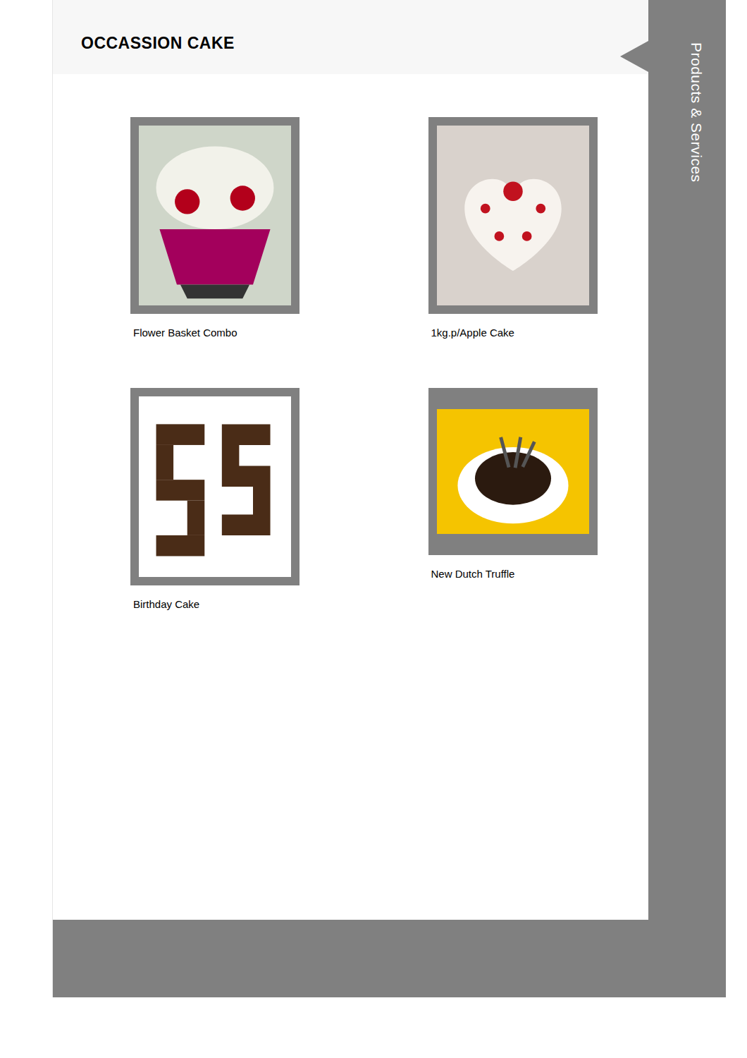OCCASSION CAKE
Flower Basket Combo
1kg.p/Apple Cake
Birthday Cake
New Dutch Truffle
Products & Services